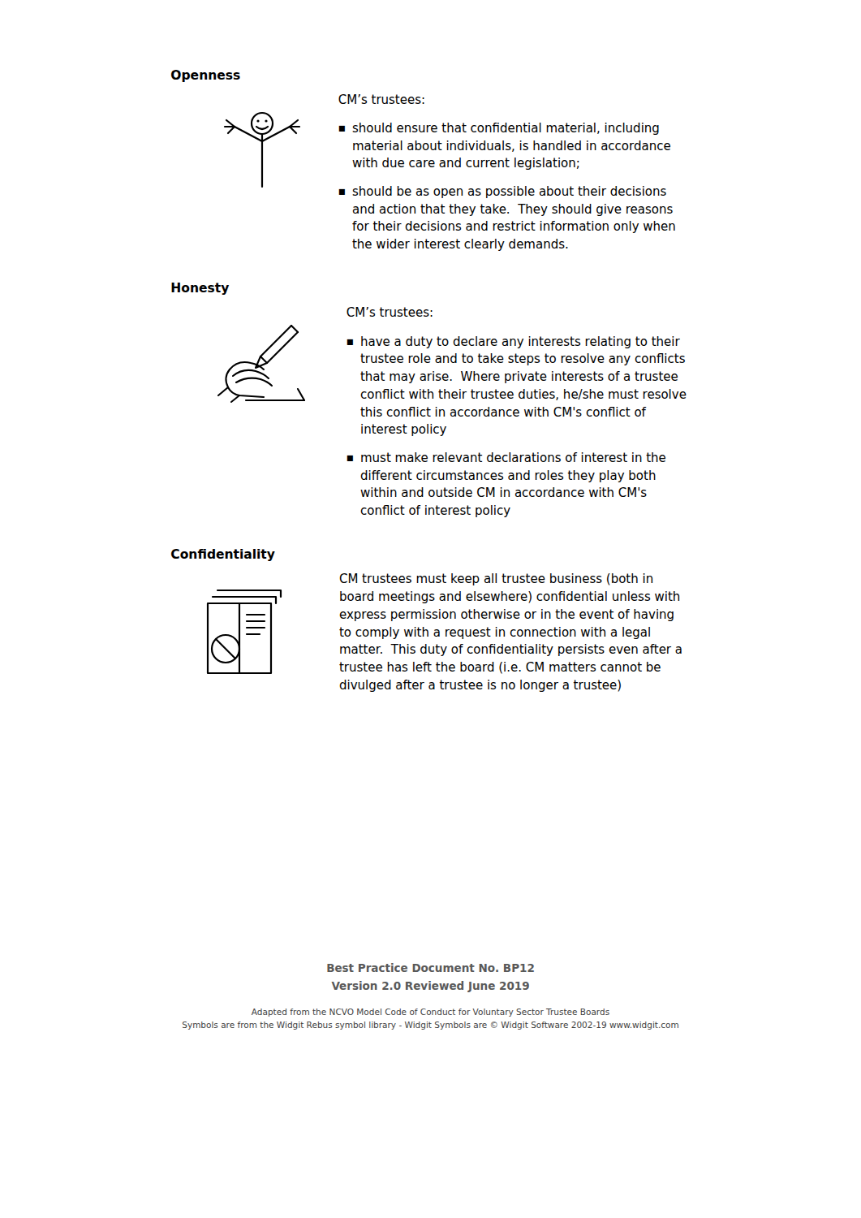Openness
CM’s trustees:
should ensure that confidential material, including material about individuals, is handled in accordance with due care and current legislation;
should be as open as possible about their decisions and action that they take. They should give reasons for their decisions and restrict information only when the wider interest clearly demands.
Honesty
CM’s trustees:
have a duty to declare any interests relating to their trustee role and to take steps to resolve any conflicts that may arise. Where private interests of a trustee conflict with their trustee duties, he/she must resolve this conflict in accordance with CM's conflict of interest policy
must make relevant declarations of interest in the different circumstances and roles they play both within and outside CM in accordance with CM's conflict of interest policy
Confidentiality
CM trustees must keep all trustee business (both in board meetings and elsewhere) confidential unless with express permission otherwise or in the event of having to comply with a request in connection with a legal matter. This duty of confidentiality persists even after a trustee has left the board (i.e. CM matters cannot be divulged after a trustee is no longer a trustee)
Best Practice Document No. BP12
Version 2.0 Reviewed June 2019
Adapted from the NCVO Model Code of Conduct for Voluntary Sector Trustee Boards
Symbols are from the Widgit Rebus symbol library - Widgit Symbols are © Widgit Software 2002-19 www.widgit.com